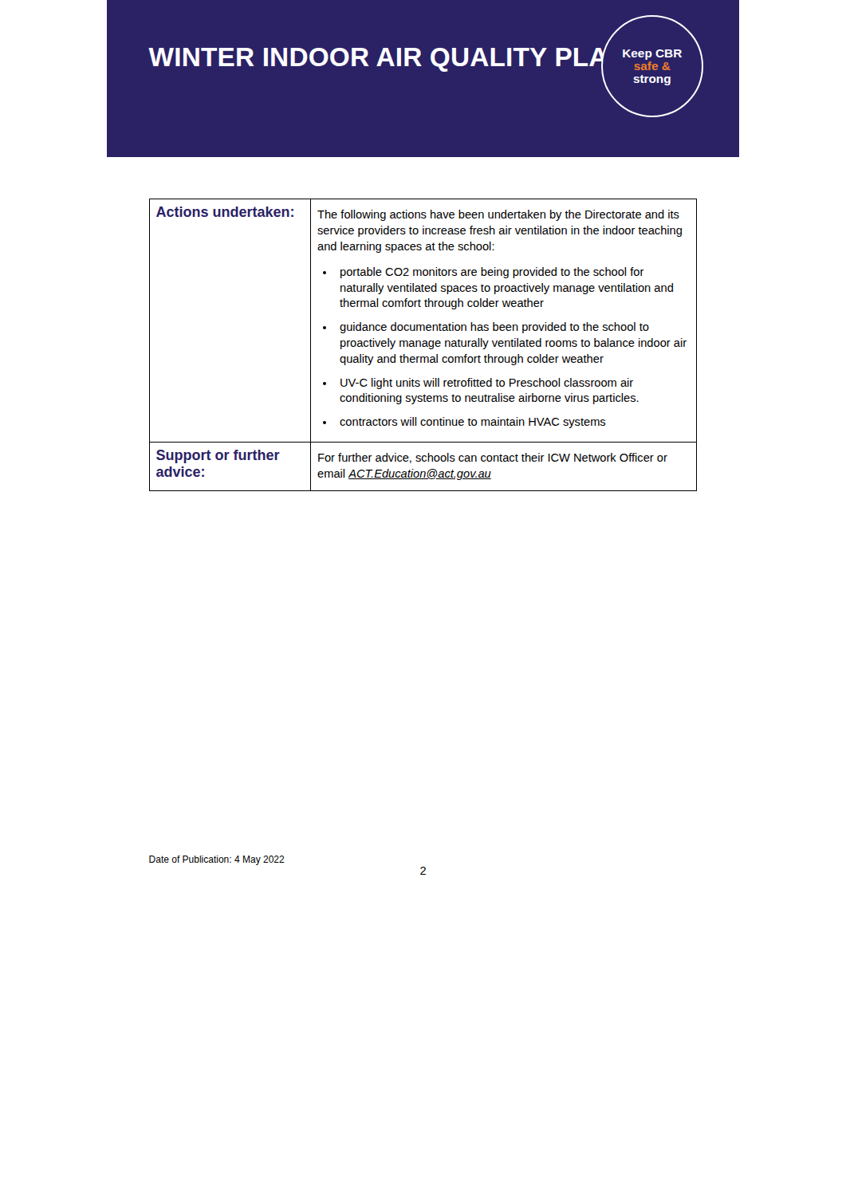WINTER INDOOR AIR QUALITY PLAN
Keep CBR safe & strong
| Actions undertaken: | The following actions have been undertaken by the Directorate and its service providers to increase fresh air ventilation in the indoor teaching and learning spaces at the school: portable CO2 monitors are being provided to the school for naturally ventilated spaces to proactively manage ventilation and thermal comfort through colder weather guidance documentation has been provided to the school to proactively manage naturally ventilated rooms to balance indoor air quality and thermal comfort through colder weather UV-C light units will retrofitted to Preschool classroom air conditioning systems to neutralise airborne virus particles. contractors will continue to maintain HVAC systems |
| Support or further advice: | For further advice, schools can contact their ICW Network Officer or email ACT.Education@act.gov.au |
Date of Publication: 4 May 2022
2